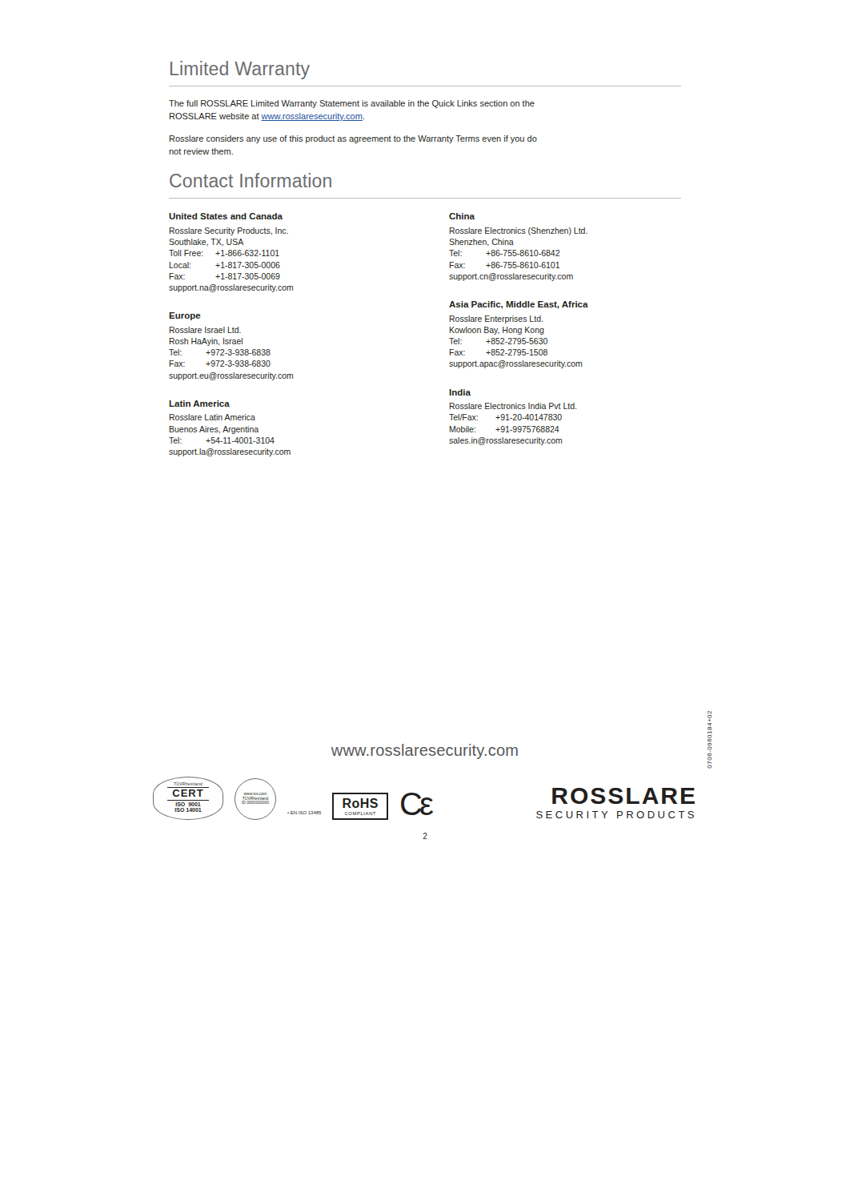Limited Warranty
The full ROSSLARE Limited Warranty Statement is available in the Quick Links section on the ROSSLARE website at www.rosslaresecurity.com.
Rosslare considers any use of this product as agreement to the Warranty Terms even if you do not review them.
Contact Information
United States and Canada
Rosslare Security Products, Inc.
Southlake, TX, USA
Toll Free:+1-866-632-1101
Local:+1-817-305-0006
Fax:+1-817-305-0069
support.na@rosslaresecurity.com
Europe
Rosslare Israel Ltd.
Rosh HaAyin, Israel
Tel:+972-3-938-6838
Fax:+972-3-938-6830
support.eu@rosslaresecurity.com
Latin America
Rosslare Latin America
Buenos Aires, Argentina
Tel:+54-11-4001-3104
support.la@rosslaresecurity.com
China
Rosslare Electronics (Shenzhen) Ltd.
Shenzhen, China
Tel:+86-755-8610-6842
Fax:+86-755-8610-6101
support.cn@rosslaresecurity.com
Asia Pacific, Middle East, Africa
Rosslare Enterprises Ltd.
Kowloon Bay, Hong Kong
Tel:+852-2795-5630
Fax:+852-2795-1508
support.apac@rosslaresecurity.com
India
Rosslare Electronics India Pvt Ltd.
Tel/Fax:+91-20-40147830
Mobile:+91-9975768824
sales.in@rosslaresecurity.com
0706-0960184+02
www.rosslaresecurity.com
TÜVRheinland
CERT
ISO 9001
ISO 14001
www.tuv.com
TÜVRheinland
ID 0000000000
• EN ISO 13485
RoHS
COMPLIANT
Cε
ROSSLARE
SECURITY PRODUCTS
2